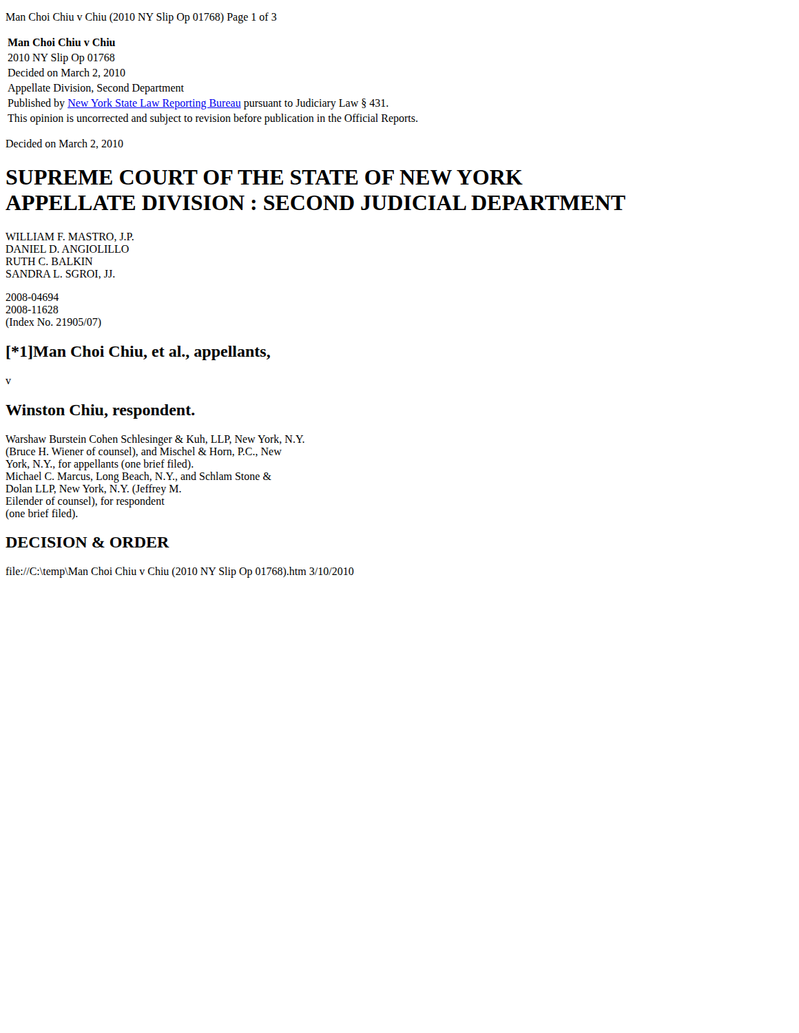Man Choi Chiu v Chiu (2010 NY Slip Op 01768) Page 1 of 3
| Man Choi Chiu v Chiu |
| 2010 NY Slip Op 01768 |
| Decided on March 2, 2010 |
| Appellate Division, Second Department |
| Published by New York State Law Reporting Bureau pursuant to Judiciary Law § 431. |
| This opinion is uncorrected and subject to revision before publication in the Official Reports. |
Decided on March 2, 2010
SUPREME COURT OF THE STATE OF NEW YORK
APPELLATE DIVISION : SECOND JUDICIAL DEPARTMENT
WILLIAM F. MASTRO, J.P.
DANIEL D. ANGIOLILLO
RUTH C. BALKIN
SANDRA L. SGROI, JJ.
2008-04694
2008-11628
(Index No. 21905/07)
[*1]Man Choi Chiu, et al., appellants,
v
Winston Chiu, respondent.
Warshaw Burstein Cohen Schlesinger & Kuh, LLP, New York, N.Y.
(Bruce H. Wiener of counsel), and Mischel & Horn, P.C., New
York, N.Y., for appellants (one brief filed).
Michael C. Marcus, Long Beach, N.Y., and Schlam Stone &
Dolan LLP, New York, N.Y. (Jeffrey M.
Eilender of counsel), for respondent
(one brief filed).
DECISION & ORDER
file://C:\temp\Man Choi Chiu v Chiu (2010 NY Slip Op 01768).htm 3/10/2010